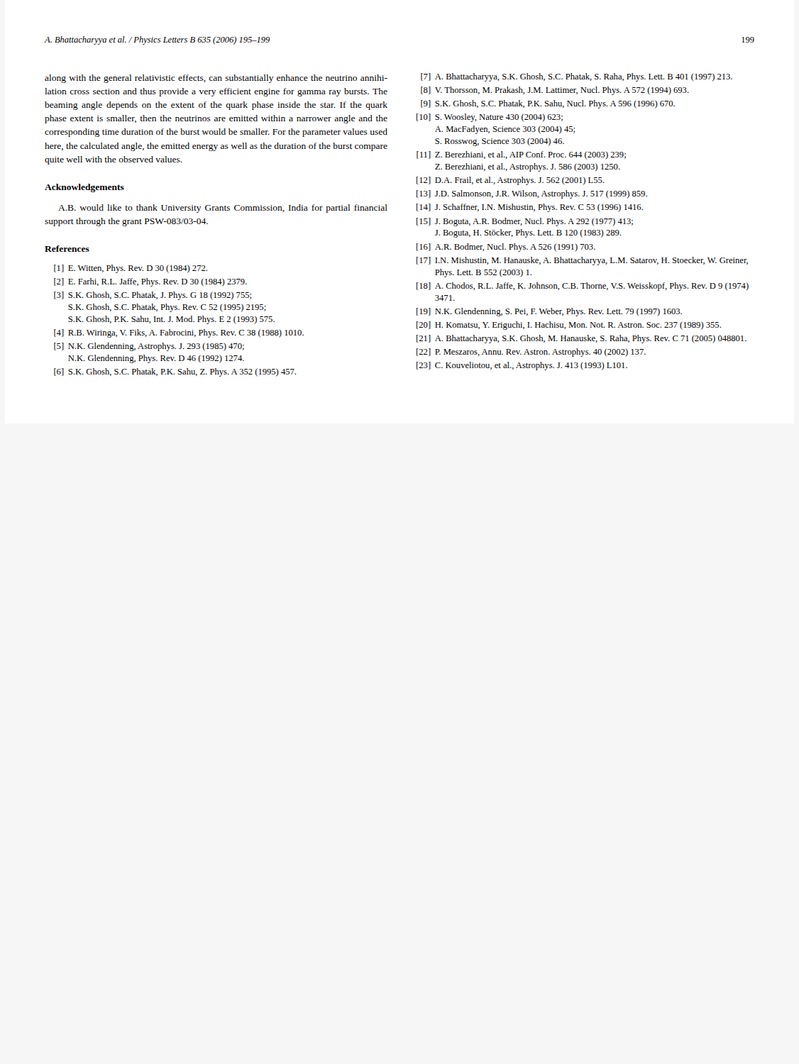A. Bhattacharyya et al. / Physics Letters B 635 (2006) 195–199 199
along with the general relativistic effects, can substantially enhance the neutrino annihilation cross section and thus provide a very efficient engine for gamma ray bursts. The beaming angle depends on the extent of the quark phase inside the star. If the quark phase extent is smaller, then the neutrinos are emitted within a narrower angle and the corresponding time duration of the burst would be smaller. For the parameter values used here, the calculated angle, the emitted energy as well as the duration of the burst compare quite well with the observed values.
Acknowledgements
A.B. would like to thank University Grants Commission, India for partial financial support through the grant PSW-083/03-04.
References
[1] E. Witten, Phys. Rev. D 30 (1984) 272.
[2] E. Farhi, R.L. Jaffe, Phys. Rev. D 30 (1984) 2379.
[3]
S.K. Ghosh, S.C. Phatak, J. Phys. G 18 (1992) 755;
S.K. Ghosh, S.C. Phatak, Phys. Rev. C 52 (1995) 2195;
S.K. Ghosh, P.K. Sahu, Int. J. Mod. Phys. E 2 (1993) 575.
[4] R.B. Wiringa, V. Fiks, A. Fabrocini, Phys. Rev. C 38 (1988) 1010.
[5]
N.K. Glendenning, Astrophys. J. 293 (1985) 470;
N.K. Glendenning, Phys. Rev. D 46 (1992) 1274.
[6] S.K. Ghosh, S.C. Phatak, P.K. Sahu, Z. Phys. A 352 (1995) 457.
[7] A. Bhattacharyya, S.K. Ghosh, S.C. Phatak, S. Raha, Phys. Lett. B 401 (1997) 213.
[8] V. Thorsson, M. Prakash, J.M. Lattimer, Nucl. Phys. A 572 (1994) 693.
[9] S.K. Ghosh, S.C. Phatak, P.K. Sahu, Nucl. Phys. A 596 (1996) 670.
[10]
S. Woosley, Nature 430 (2004) 623;
A. MacFadyen, Science 303 (2004) 45;
S. Rosswog, Science 303 (2004) 46.
[11]
Z. Berezhiani, et al., AIP Conf. Proc. 644 (2003) 239;
Z. Berezhiani, et al., Astrophys. J. 586 (2003) 1250.
[12] D.A. Frail, et al., Astrophys. J. 562 (2001) L55.
[13] J.D. Salmonson, J.R. Wilson, Astrophys. J. 517 (1999) 859.
[14] J. Schaffner, I.N. Mishustin, Phys. Rev. C 53 (1996) 1416.
[15]
J. Boguta, A.R. Bodmer, Nucl. Phys. A 292 (1977) 413;
J. Boguta, H. Stöcker, Phys. Lett. B 120 (1983) 289.
[16] A.R. Bodmer, Nucl. Phys. A 526 (1991) 703.
[17] I.N. Mishustin, M. Hanauske, A. Bhattacharyya, L.M. Satarov, H. Stoecker, W. Greiner, Phys. Lett. B 552 (2003) 1.
[18] A. Chodos, R.L. Jaffe, K. Johnson, C.B. Thorne, V.S. Weisskopf, Phys. Rev. D 9 (1974) 3471.
[19] N.K. Glendenning, S. Pei, F. Weber, Phys. Rev. Lett. 79 (1997) 1603.
[20] H. Komatsu, Y. Eriguchi, I. Hachisu, Mon. Not. R. Astron. Soc. 237 (1989) 355.
[21] A. Bhattacharyya, S.K. Ghosh, M. Hanauske, S. Raha, Phys. Rev. C 71 (2005) 048801.
[22] P. Meszaros, Annu. Rev. Astron. Astrophys. 40 (2002) 137.
[23] C. Kouveliotou, et al., Astrophys. J. 413 (1993) L101.